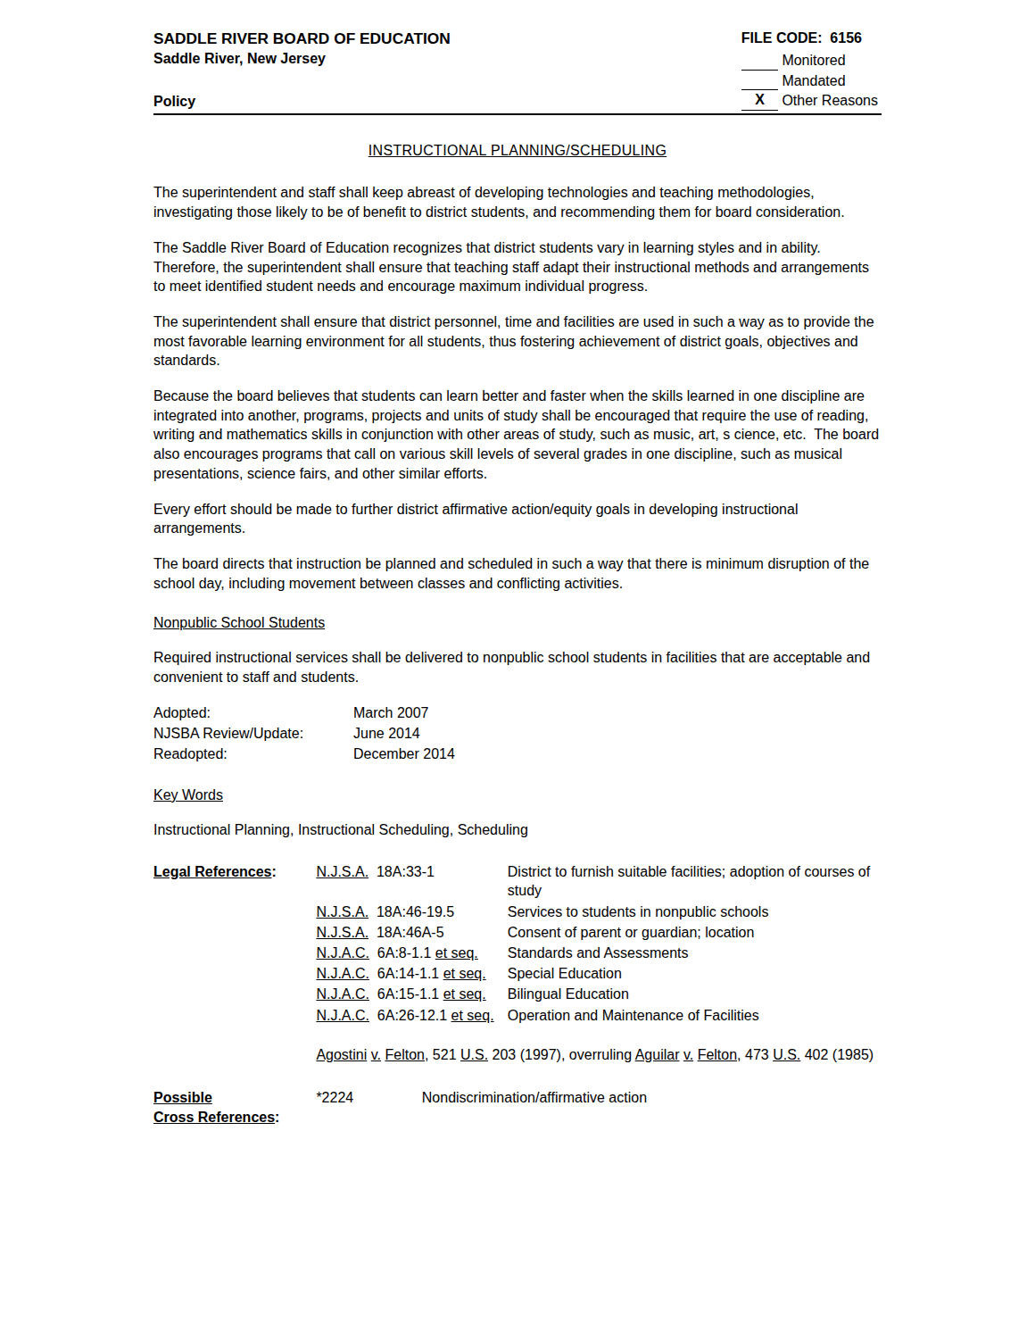SADDLE RIVER BOARD OF EDUCATION
Saddle River, New Jersey
Policy
FILE CODE: 6156
| | Monitored |
| | Mandated |
| X | Other Reasons |
INSTRUCTIONAL PLANNING/SCHEDULING
The superintendent and staff shall keep abreast of developing technologies and teaching methodologies, investigating those likely to be of benefit to district students, and recommending them for board consideration.
The Saddle River Board of Education recognizes that district students vary in learning styles and in ability. Therefore, the superintendent shall ensure that teaching staff adapt their instructional methods and arrangements to meet identified student needs and encourage maximum individual progress.
The superintendent shall ensure that district personnel, time and facilities are used in such a way as to provide the most favorable learning environment for all students, thus fostering achievement of district goals, objectives and standards.
Because the board believes that students can learn better and faster when the skills learned in one discipline are integrated into another, programs, projects and units of study shall be encouraged that require the use of reading, writing and mathematics skills in conjunction with other areas of study, such as music, art, s cience, etc. The board also encourages programs that call on various skill levels of several grades in one discipline, such as musical presentations, science fairs, and other similar efforts.
Every effort should be made to further district affirmative action/equity goals in developing instructional arrangements.
The board directs that instruction be planned and scheduled in such a way that there is minimum disruption of the school day, including movement between classes and conflicting activities.
Nonpublic School Students
Required instructional services shall be delivered to nonpublic school students in facilities that are acceptable and convenient to staff and students.
| Adopted: | March 2007 |
| NJSBA Review/Update: | June 2014 |
| Readopted: | December 2014 |
Key Words
Instructional Planning, Instructional Scheduling, Scheduling
| Legal References : | N.J.S.A. 18A:33-1 | District to furnish suitable facilities; adoption of courses of study |
| | N.J.S.A. 18A:46-19.5 | Services to students in nonpublic schools |
| | N.J.S.A. 18A:46A-5 | Consent of parent or guardian; location |
| | N.J.A.C. 6A:8-1.1 et seq. | Standards and Assessments |
| | N.J.A.C. 6A:14-1.1 et seq. | Special Education |
| | N.J.A.C. 6A:15-1.1 et seq. | Bilingual Education |
| | N.J.A.C. 6A:26-12.1 et seq. | Operation and Maintenance of Facilities |
| | Agostini v. Felton , 521 U.S. 203 (1997), overruling Aguilar v. Felton , 473 U.S. 402 (1985) |
| Possible Cross References : | *2224 | Nondiscrimination/affirmative action |